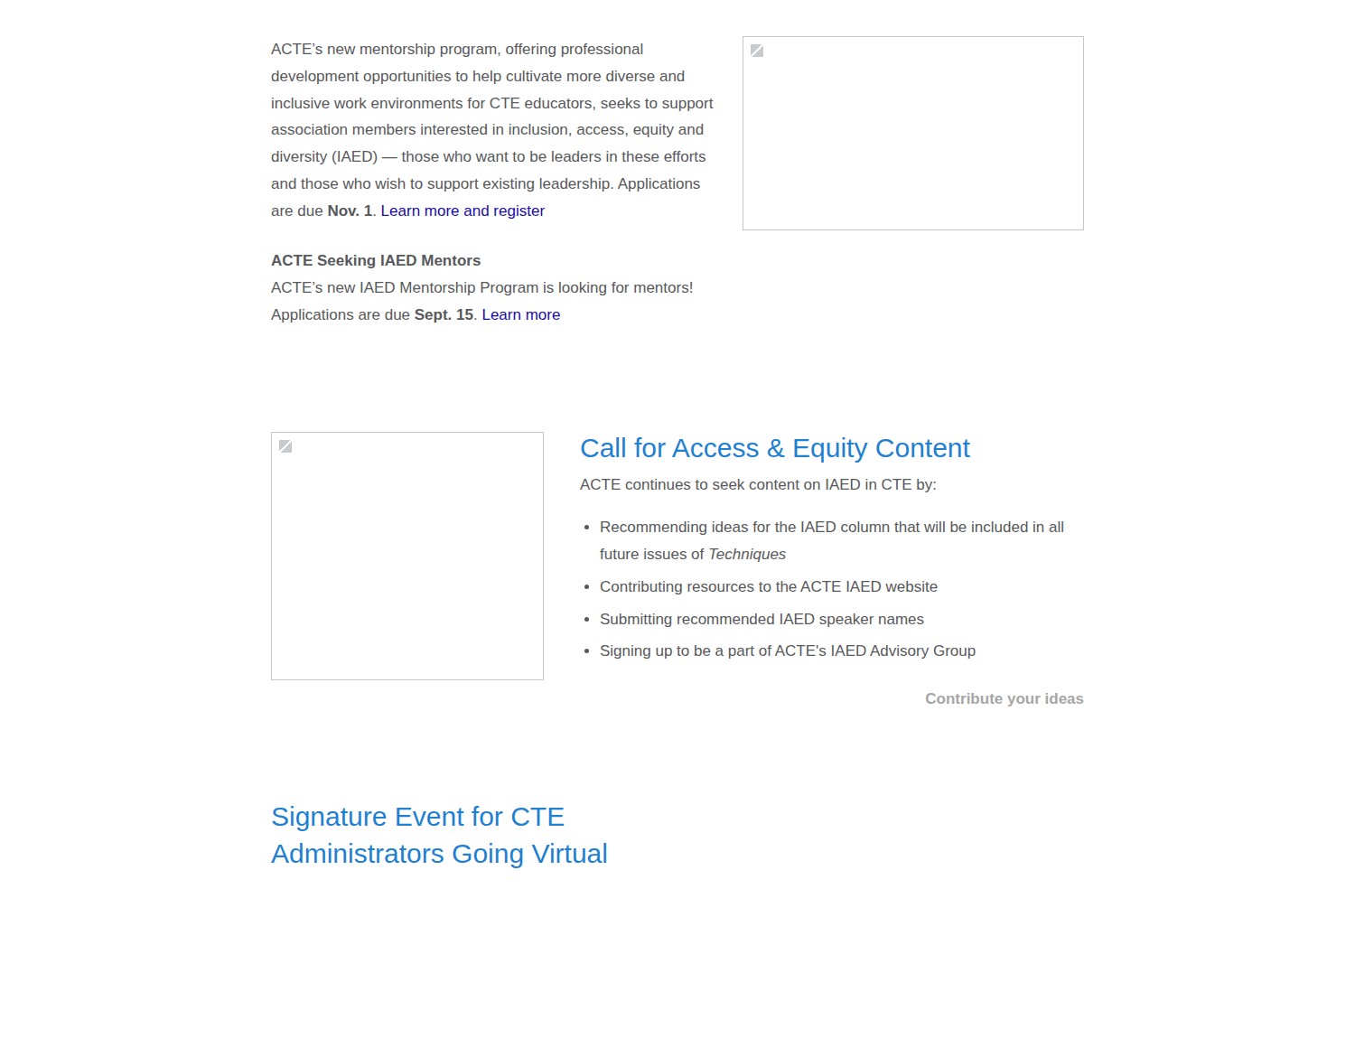ACTE’s new mentorship program, offering professional development opportunities to help cultivate more diverse and inclusive work environments for CTE educators, seeks to support association members interested in inclusion, access, equity and diversity (IAED) — those who want to be leaders in these efforts and those who wish to support existing leadership. Applications are due Nov. 1. Learn more and register
ACTE Seeking IAED Mentors
ACTE’s new IAED Mentorship Program is looking for mentors! Applications are due Sept. 15. Learn more
Call for Access & Equity Content
ACTE continues to seek content on IAED in CTE by:
Recommending ideas for the IAED column that will be included in all future issues of Techniques
Contributing resources to the ACTE IAED website
Submitting recommended IAED speaker names
Signing up to be a part of ACTE's IAED Advisory Group
Contribute your ideas
Signature Event for CTE
Administrators Going Virtual